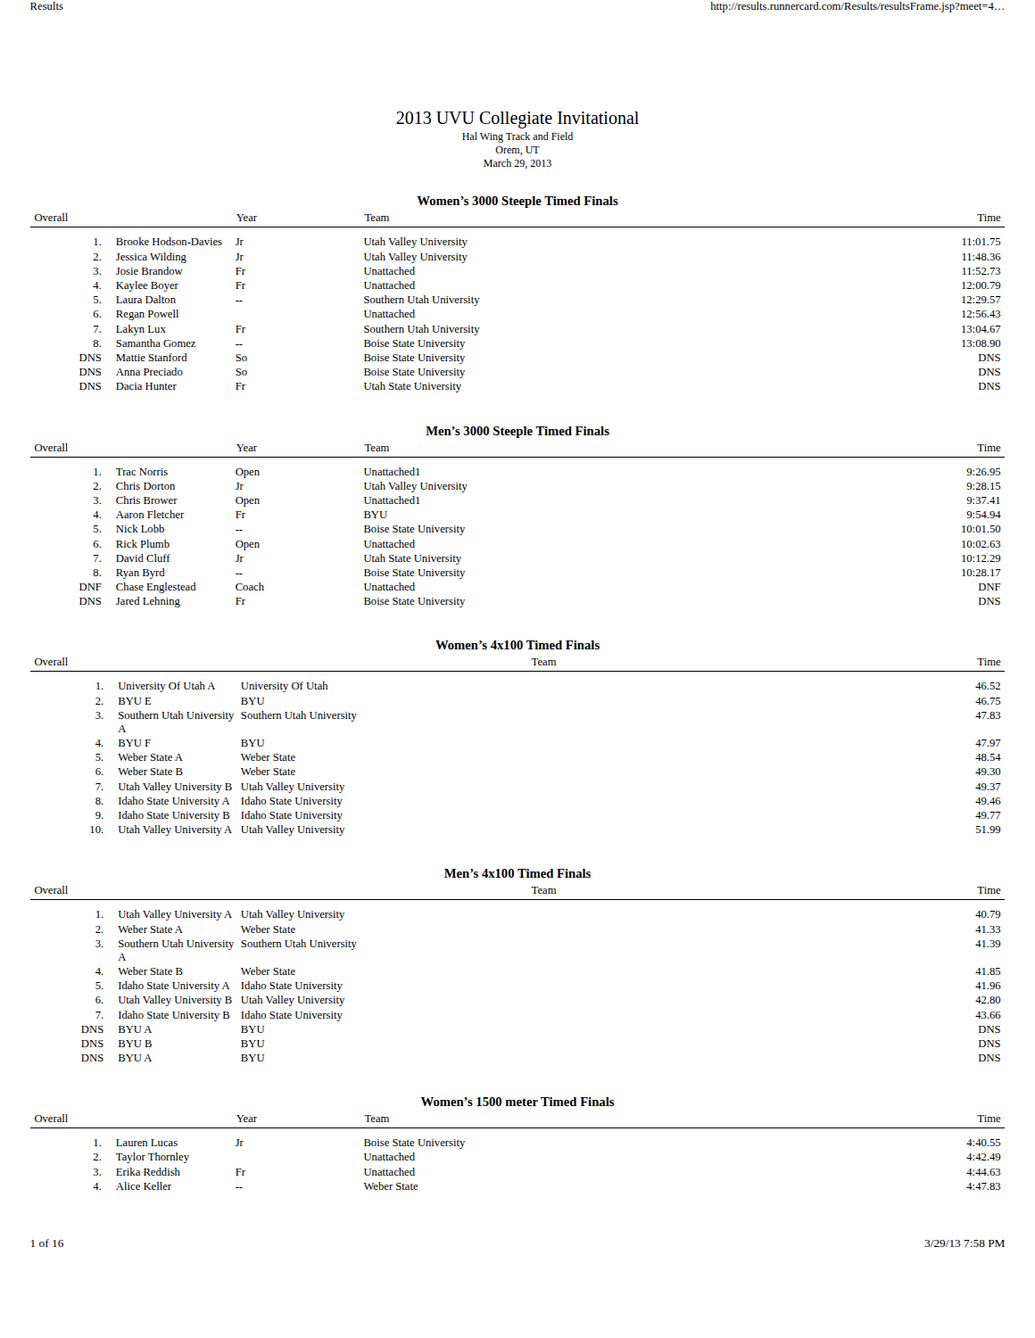Results
http://results.runnercard.com/Results/resultsFrame.jsp?meet=4…
2013 UVU Collegiate Invitational
Hal Wing Track and Field
Orem, UT
March 29, 2013
Women’s 3000 Steeple Timed Finals
| Overall | Year | Team | Time |
| --- | --- | --- | --- |
| 1. | Brooke Hodson-Davies | Jr | Utah Valley University | 11:01.75 |
| 2. | Jessica Wilding | Jr | Utah Valley University | 11:48.36 |
| 3. | Josie Brandow | Fr | Unattached | 11:52.73 |
| 4. | Kaylee Boyer | Fr | Unattached | 12:00.79 |
| 5. | Laura Dalton | -- | Southern Utah University | 12:29.57 |
| 6. | Regan Powell | | Unattached | 12:56.43 |
| 7. | Lakyn Lux | Fr | Southern Utah University | 13:04.67 |
| 8. | Samantha Gomez | -- | Boise State University | 13:08.90 |
| DNS | Mattie Stanford | So | Boise State University | DNS |
| DNS | Anna Preciado | So | Boise State University | DNS |
| DNS | Dacia Hunter | Fr | Utah State University | DNS |
Men’s 3000 Steeple Timed Finals
| Overall | Year | Team | Time |
| --- | --- | --- | --- |
| 1. | Trac Norris | Open | Unattached1 | 9:26.95 |
| 2. | Chris Dorton | Jr | Utah Valley University | 9:28.15 |
| 3. | Chris Brower | Open | Unattached1 | 9:37.41 |
| 4. | Aaron Fletcher | Fr | BYU | 9:54.94 |
| 5. | Nick Lobb | -- | Boise State University | 10:01.50 |
| 6. | Rick Plumb | Open | Unattached | 10:02.63 |
| 7. | David Cluff | Jr | Utah State University | 10:12.29 |
| 8. | Ryan Byrd | -- | Boise State University | 10:28.17 |
| DNF | Chase Englestead | Coach | Unattached | DNF |
| DNS | Jared Lehning | Fr | Boise State University | DNS |
Women’s 4x100 Timed Finals
| Overall | Team | Time |
| --- | --- | --- |
| 1. | University Of Utah A | University Of Utah | 46.52 |
| 2. | BYU E | BYU | 46.75 |
| 3. | Southern Utah University A | Southern Utah University | 47.83 |
| 4. | BYU F | BYU | 47.97 |
| 5. | Weber State A | Weber State | 48.54 |
| 6. | Weber State B | Weber State | 49.30 |
| 7. | Utah Valley University B | Utah Valley University | 49.37 |
| 8. | Idaho State University A | Idaho State University | 49.46 |
| 9. | Idaho State University B | Idaho State University | 49.77 |
| 10. | Utah Valley University A | Utah Valley University | 51.99 |
Men’s 4x100 Timed Finals
| Overall | Team | Time |
| --- | --- | --- |
| 1. | Utah Valley University A | Utah Valley University | 40.79 |
| 2. | Weber State A | Weber State | 41.33 |
| 3. | Southern Utah University A | Southern Utah University | 41.39 |
| 4. | Weber State B | Weber State | 41.85 |
| 5. | Idaho State University A | Idaho State University | 41.96 |
| 6. | Utah Valley University B | Utah Valley University | 42.80 |
| 7. | Idaho State University B | Idaho State University | 43.66 |
| DNS | BYU A | BYU | DNS |
| DNS | BYU B | BYU | DNS |
| DNS | BYU A | BYU | DNS |
Women’s 1500 meter Timed Finals
| Overall | Year | Team | Time |
| --- | --- | --- | --- |
| 1. | Lauren Lucas | Jr | Boise State University | 4:40.55 |
| 2. | Taylor Thornley | | Unattached | 4:42.49 |
| 3. | Erika Reddish | Fr | Unattached | 4:44.63 |
| 4. | Alice Keller | -- | Weber State | 4:47.83 |
1 of 16
3/29/13 7:58 PM